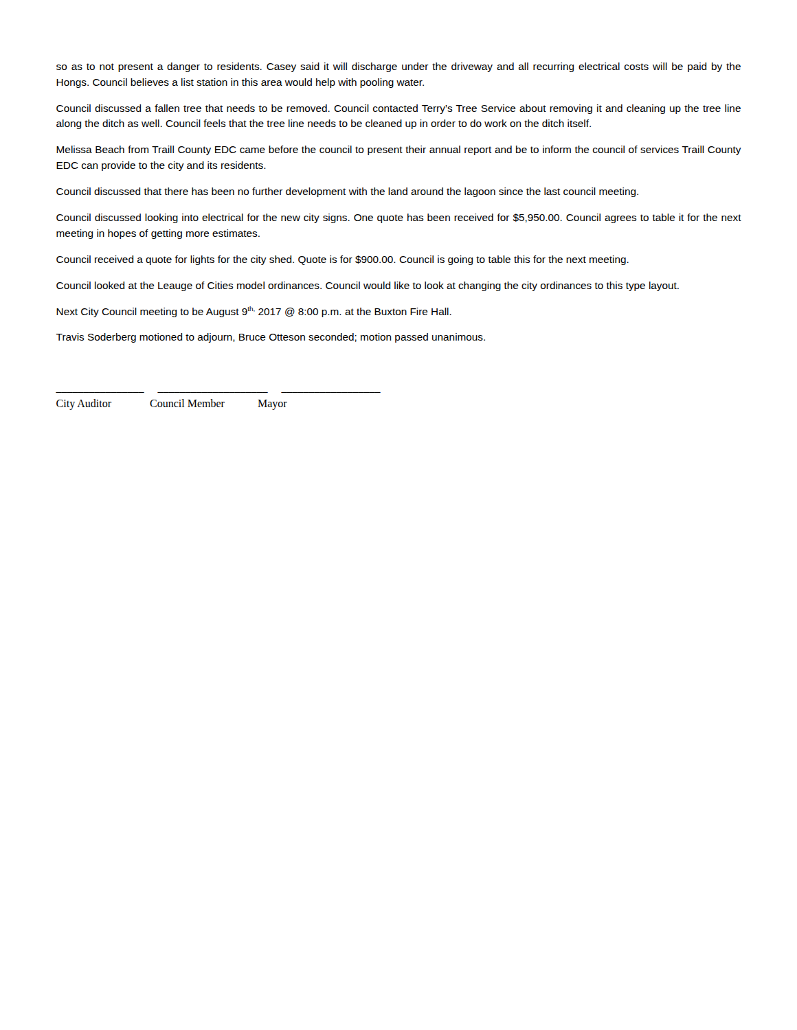so as to not present a danger to residents. Casey said it will discharge under the driveway and all recurring electrical costs will be paid by the Hongs. Council believes a list station in this area would help with pooling water.
Council discussed a fallen tree that needs to be removed. Council contacted Terry’s Tree Service about removing it and cleaning up the tree line along the ditch as well. Council feels that the tree line needs to be cleaned up in order to do work on the ditch itself.
Melissa Beach from Traill County EDC came before the council to present their annual report and be to inform the council of services Traill County EDC can provide to the city and its residents.
Council discussed that there has been no further development with the land around the lagoon since the last council meeting.
Council discussed looking into electrical for the new city signs. One quote has been received for $5,950.00. Council agrees to table it for the next meeting in hopes of getting more estimates.
Council received a quote for lights for the city shed. Quote is for $900.00. Council is going to table this for the next meeting.
Council looked at the Leauge of Cities model ordinances. Council would like to look at changing the city ordinances to this type layout.
Next City Council meeting to be August 9th, 2017 @ 8:00 p.m. at the Buxton Fire Hall.
Travis Soderberg motioned to adjourn, Bruce Otteson seconded; motion passed unanimous.
________________ ____________________ __________________
City Auditor Council Member Mayor